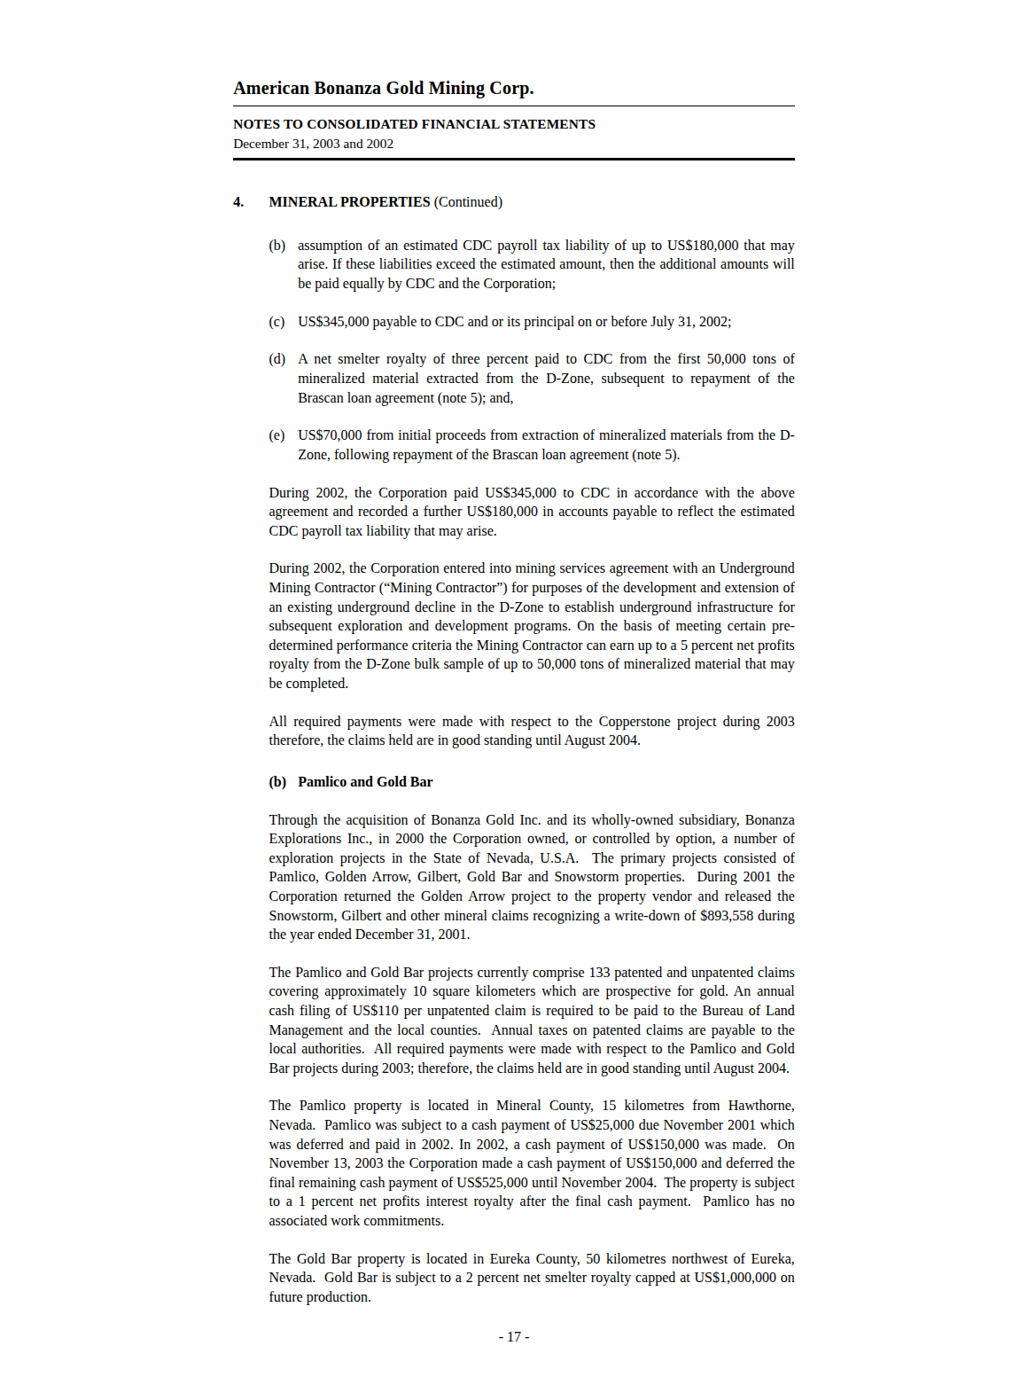American Bonanza Gold Mining Corp.
NOTES TO CONSOLIDATED FINANCIAL STATEMENTS
December 31, 2003 and 2002
4.
MINERAL PROPERTIES (Continued)
(b)
assumption of an estimated CDC payroll tax liability of up to US$180,000 that may arise. If these liabilities exceed the estimated amount, then the additional amounts will be paid equally by CDC and the Corporation;
(c)
US$345,000 payable to CDC and or its principal on or before July 31, 2002;
(d)
A net smelter royalty of three percent paid to CDC from the first 50,000 tons of mineralized material extracted from the D-Zone, subsequent to repayment of the Brascan loan agreement (note 5); and,
(e)
US$70,000 from initial proceeds from extraction of mineralized materials from the D-Zone, following repayment of the Brascan loan agreement (note 5).
During 2002, the Corporation paid US$345,000 to CDC in accordance with the above agreement and recorded a further US$180,000 in accounts payable to reflect the estimated CDC payroll tax liability that may arise.
During 2002, the Corporation entered into mining services agreement with an Underground Mining Contractor (“Mining Contractor”) for purposes of the development and extension of an existing underground decline in the D-Zone to establish underground infrastructure for subsequent exploration and development programs. On the basis of meeting certain pre-determined performance criteria the Mining Contractor can earn up to a 5 percent net profits royalty from the D-Zone bulk sample of up to 50,000 tons of mineralized material that may be completed.
All required payments were made with respect to the Copperstone project during 2003 therefore, the claims held are in good standing until August 2004.
(b) Pamlico and Gold Bar
Through the acquisition of Bonanza Gold Inc. and its wholly-owned subsidiary, Bonanza Explorations Inc., in 2000 the Corporation owned, or controlled by option, a number of exploration projects in the State of Nevada, U.S.A. The primary projects consisted of Pamlico, Golden Arrow, Gilbert, Gold Bar and Snowstorm properties. During 2001 the Corporation returned the Golden Arrow project to the property vendor and released the Snowstorm, Gilbert and other mineral claims recognizing a write-down of $893,558 during the year ended December 31, 2001.
The Pamlico and Gold Bar projects currently comprise 133 patented and unpatented claims covering approximately 10 square kilometers which are prospective for gold. An annual cash filing of US$110 per unpatented claim is required to be paid to the Bureau of Land Management and the local counties. Annual taxes on patented claims are payable to the local authorities. All required payments were made with respect to the Pamlico and Gold Bar projects during 2003; therefore, the claims held are in good standing until August 2004.
The Pamlico property is located in Mineral County, 15 kilometres from Hawthorne, Nevada. Pamlico was subject to a cash payment of US$25,000 due November 2001 which was deferred and paid in 2002. In 2002, a cash payment of US$150,000 was made. On November 13, 2003 the Corporation made a cash payment of US$150,000 and deferred the final remaining cash payment of US$525,000 until November 2004. The property is subject to a 1 percent net profits interest royalty after the final cash payment. Pamlico has no associated work commitments.
The Gold Bar property is located in Eureka County, 50 kilometres northwest of Eureka, Nevada. Gold Bar is subject to a 2 percent net smelter royalty capped at US$1,000,000 on future production.
- 17 -